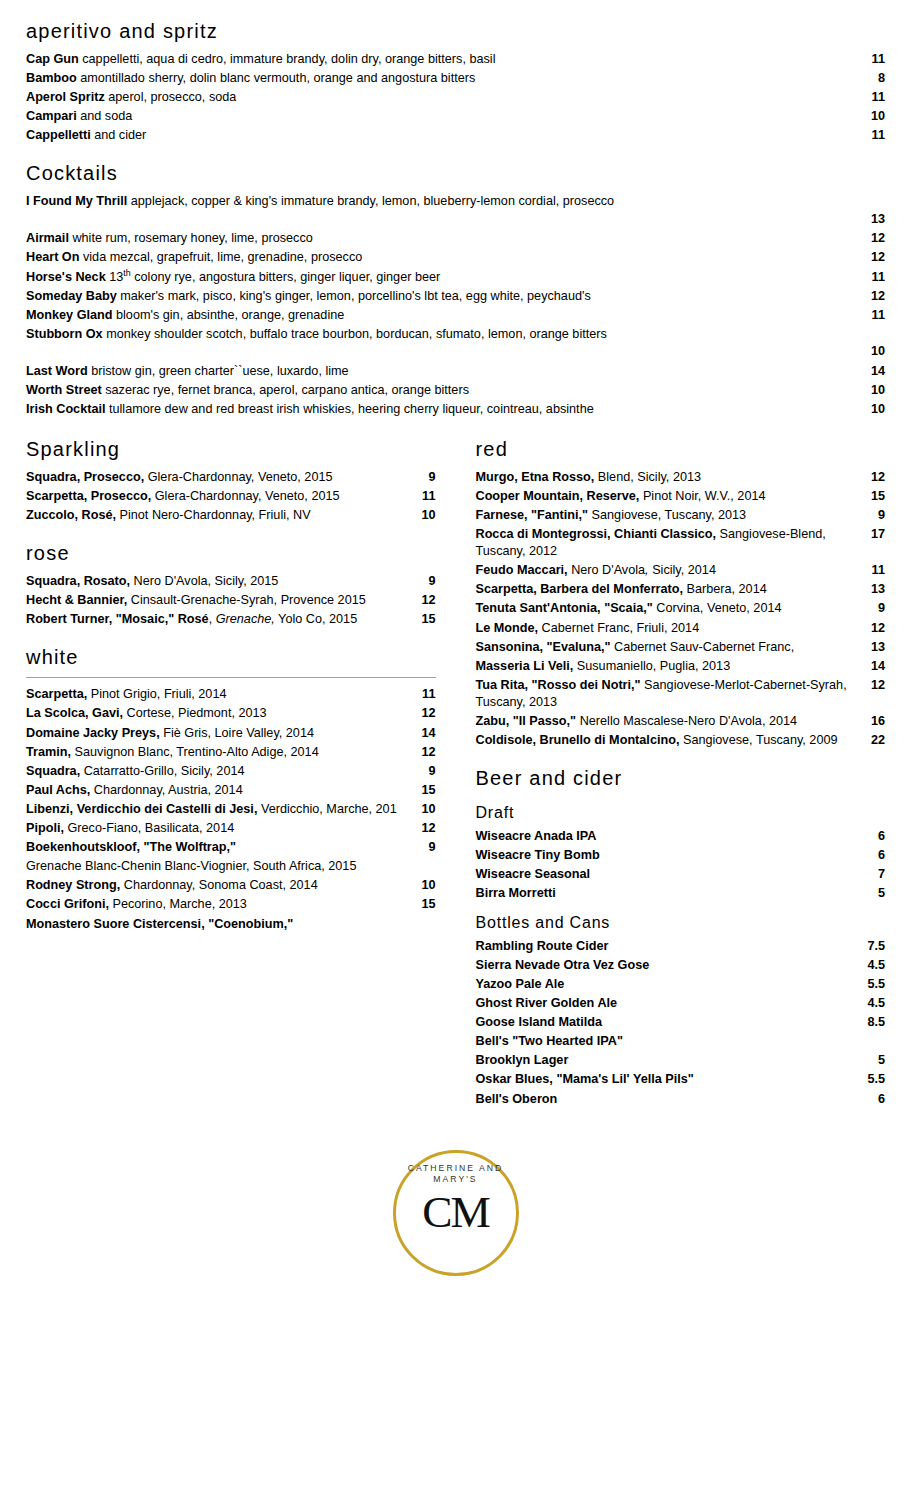aperitivo and spritz
Cap Gun cappelletti, aqua di cedro, immature brandy, dolin dry, orange bitters, basil 11
Bamboo amontillado sherry, dolin blanc vermouth, orange and angostura bitters 8
Aperol Spritz aperol, prosecco, soda 11
Campari and soda 10
Cappelletti and cider 11
Cocktails
I Found My Thrill applejack, copper & king's immature brandy, lemon, blueberry-lemon cordial, prosecco 13
Airmail white rum, rosemary honey, lime, prosecco 12
Heart On vida mezcal, grapefruit, lime, grenadine, prosecco 12
Horse's Neck 13th colony rye, angostura bitters, ginger liquer, ginger beer 11
Someday Baby maker's mark, pisco, king's ginger, lemon, porcellino's lbt tea, egg white, peychaud's 12
Monkey Gland bloom's gin, absinthe, orange, grenadine 11
Stubborn Ox monkey shoulder scotch, buffalo trace bourbon, borducan, sfumato, lemon, orange bitters 10
Last Word bristow gin, green charter``uese, luxardo, lime 14
Worth Street sazerac rye, fernet branca, aperol, carpano antica, orange bitters 10
Irish Cocktail tullamore dew and red breast irish whiskies, heering cherry liqueur, cointreau, absinthe 10
Sparkling
Squadra, Prosecco, Glera-Chardonnay, Veneto, 20159
Scarpetta, Prosecco, Glera-Chardonnay, Veneto, 201511
Zuccolo, Rosé, Pinot Nero-Chardonnay, Friuli, NV 10
rose
Squadra, Rosato, Nero D'Avola, Sicily, 20159
Hecht & Bannier, Cinsault-Grenache-Syrah, Provence 201512
Robert Turner, "Mosaic," Rosé, Grenache, Yolo Co, 201515
white
Scarpetta, Pinot Grigio, Friuli, 201411
La Scolca, Gavi, Cortese, Piedmont, 201312
Domaine Jacky Preys, Fiè Gris, Loire Valley, 201414
Tramin, Sauvignon Blanc, Trentino-Alto Adige, 201412
Squadra, Catarratto-Grillo, Sicily, 20149
Paul Achs, Chardonnay, Austria, 201415
Libenzi, Verdicchio dei Castelli di Jesi, Verdicchio, Marche, 20110
Pipoli, Greco-Fiano, Basilicata, 201412
Boekenhoutskloof, "The Wolftrap,"9
Grenache Blanc-Chenin Blanc-Viognier, South Africa, 2015
Rodney Strong, Chardonnay, Sonoma Coast, 201410
Cocci Grifoni, Pecorino, Marche, 201315
Monastero Suore Cistercensi, "Coenobium,"
red
Murgo, Etna Rosso, Blend, Sicily, 201312
Cooper Mountain, Reserve, Pinot Noir, W.V., 201415
Farnese, "Fantini," Sangiovese, Tuscany, 20139
Rocca di Montegrossi, Chianti Classico, Sangiovese-Blend, Tuscany, 201217
Feudo Maccari, Nero D'Avola, Sicily, 201411
Scarpetta, Barbera del Monferrato, Barbera, 201413
Tenuta Sant'Antonia, "Scaia," Corvina, Veneto, 20149
Le Monde, Cabernet Franc, Friuli, 201412
Sansonina, "Evaluna," Cabernet Sauv-Cabernet Franc, 13
Masseria Li Veli, Susumaniello, Puglia, 201314
Tua Rita, "Rosso dei Notri," Sangiovese-Merlot-Cabernet-Syrah, Tuscany, 201312
Zabu, "Il Passo," Nerello Mascalese-Nero D'Avola, 201416
Coldisole, Brunello di Montalcino, Sangiovese, Tuscany, 200922
Beer and cider
Draft
Wiseacre Anada IPA 6
Wiseacre Tiny Bomb 6
Wiseacre Seasonal 7
Birra Morretti 5
Bottles and Cans
Rambling Route Cider 7.5
Sierra Nevade Otra Vez Gose 4.5
Yazoo Pale Ale 5.5
Ghost River Golden Ale 4.5
Goose Island Matilda 8.5
Bell's "Two Hearted IPA"
Brooklyn Lager 5
Oskar Blues, "Mama's Lil' Yella Pils"5.5
Bell's Oberon 6
CATHERINE AND MARY'S
CM